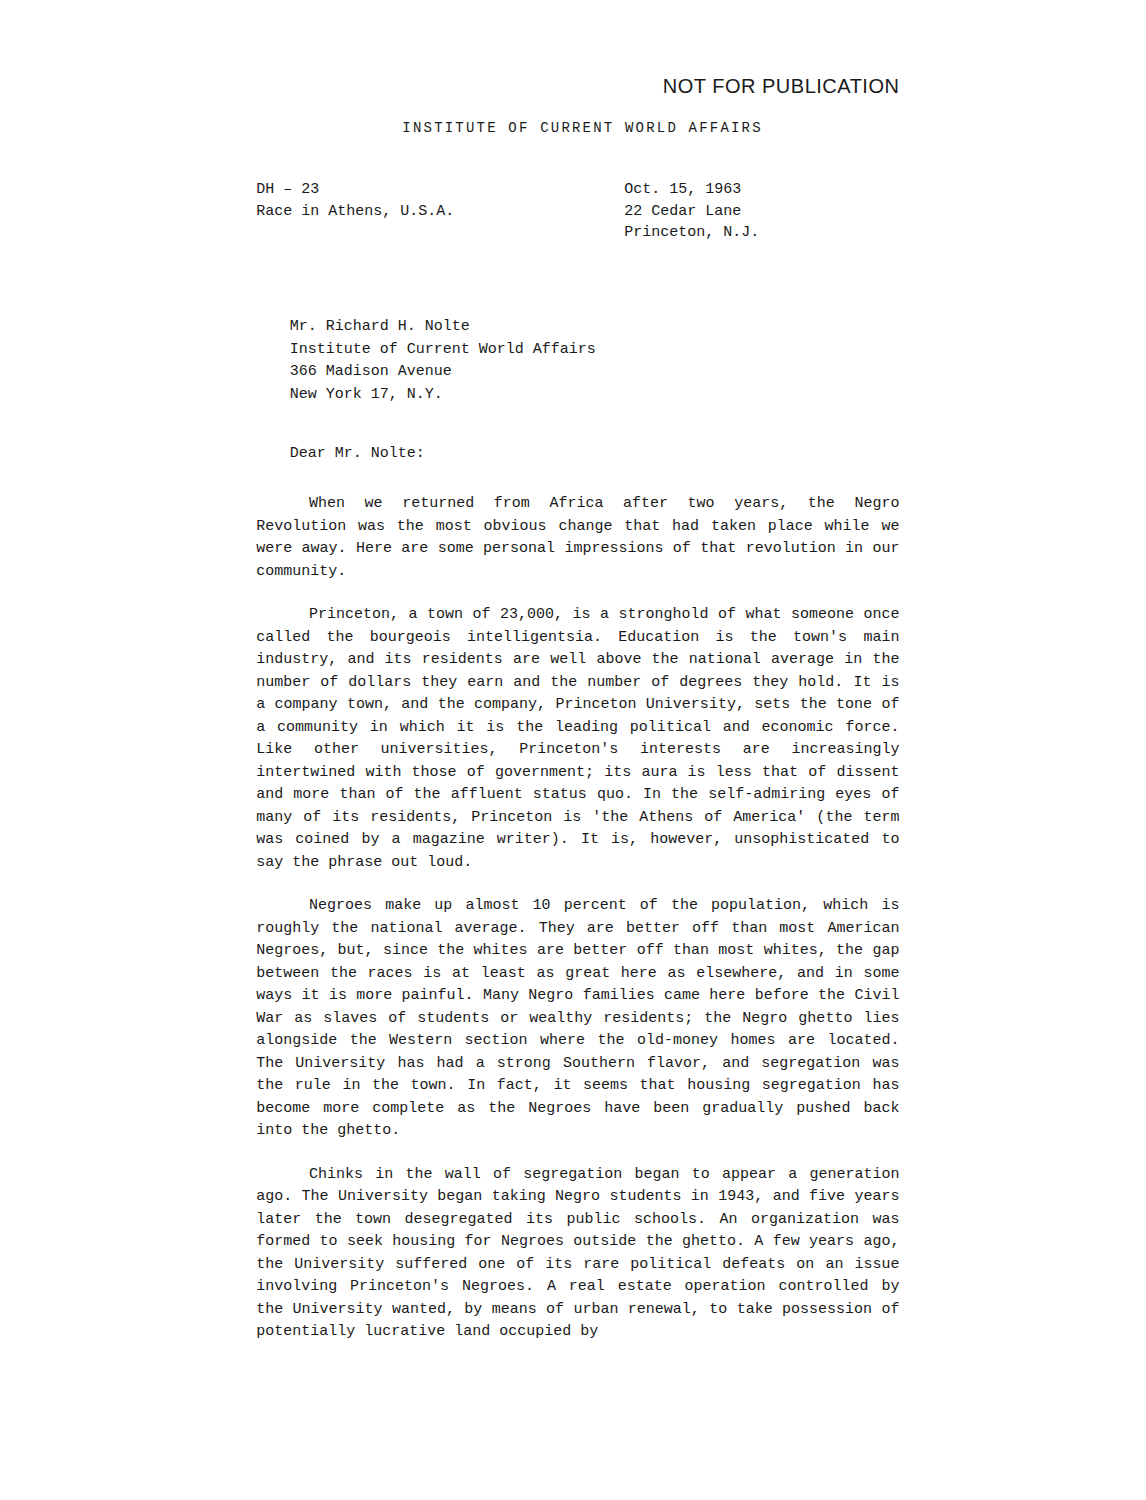NOT FOR PUBLICATION
INSTITUTE OF CURRENT WORLD AFFAIRS
| DH – 23 Race in Athens, U.S.A. | Oct. 15, 1963 22 Cedar Lane Princeton, N.J. |
Mr. Richard H. Nolte
Institute of Current World Affairs
366 Madison Avenue
New York 17, N.Y.
Dear Mr. Nolte:
When we returned from Africa after two years, the Negro Revolution was the most obvious change that had taken place while we were away. Here are some personal impressions of that revolution in our community.
Princeton, a town of 23,000, is a stronghold of what someone once called the bourgeois intelligentsia. Education is the town's main industry, and its residents are well above the national average in the number of dollars they earn and the number of degrees they hold. It is a company town, and the company, Princeton University, sets the tone of a community in which it is the leading political and economic force. Like other universities, Princeton's interests are increasingly intertwined with those of government; its aura is less that of dissent and more than of the affluent status quo. In the self-admiring eyes of many of its residents, Princeton is 'the Athens of America' (the term was coined by a magazine writer). It is, however, unsophisticated to say the phrase out loud.
Negroes make up almost 10 percent of the population, which is roughly the national average. They are better off than most American Negroes, but, since the whites are better off than most whites, the gap between the races is at least as great here as elsewhere, and in some ways it is more painful. Many Negro families came here before the Civil War as slaves of students or wealthy residents; the Negro ghetto lies alongside the Western section where the old-money homes are located. The University has had a strong Southern flavor, and segregation was the rule in the town. In fact, it seems that housing segregation has become more complete as the Negroes have been gradually pushed back into the ghetto.
Chinks in the wall of segregation began to appear a generation ago. The University began taking Negro students in 1943, and five years later the town desegregated its public schools. An organization was formed to seek housing for Negroes outside the ghetto. A few years ago, the University suffered one of its rare political defeats on an issue involving Princeton's Negroes. A real estate operation controlled by the University wanted, by means of urban renewal, to take possession of potentially lucrative land occupied by